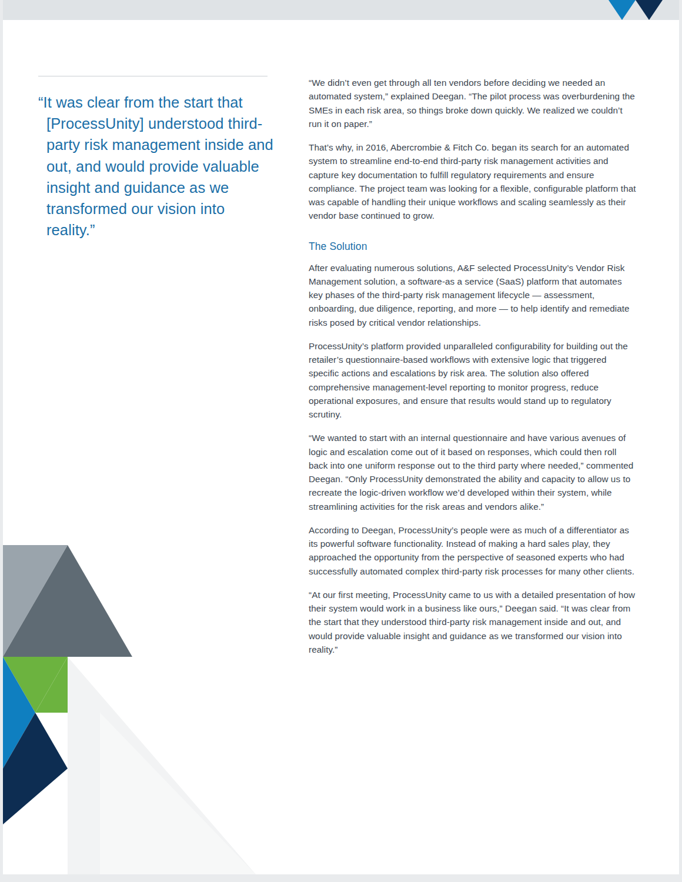“It was clear from the start that [ProcessUnity] understood third-party risk management inside and out, and would provide valuable insight and guidance as we transformed our vision into reality.”
“We didn’t even get through all ten vendors before deciding we needed an automated system,” explained Deegan. “The pilot process was overburdening the SMEs in each risk area, so things broke down quickly. We realized we couldn’t run it on paper.”
That’s why, in 2016, Abercrombie & Fitch Co. began its search for an automated system to streamline end-to-end third-party risk management activities and capture key documentation to fulfill regulatory requirements and ensure compliance. The project team was looking for a flexible, configurable platform that was capable of handling their unique workflows and scaling seamlessly as their vendor base continued to grow.
The Solution
After evaluating numerous solutions, A&F selected ProcessUnity’s Vendor Risk Management solution, a software-as a service (SaaS) platform that automates key phases of the third-party risk management lifecycle — assessment, onboarding, due diligence, reporting, and more — to help identify and remediate risks posed by critical vendor relationships.
ProcessUnity’s platform provided unparalleled configurability for building out the retailer’s questionnaire-based workflows with extensive logic that triggered specific actions and escalations by risk area. The solution also offered comprehensive management-level reporting to monitor progress, reduce operational exposures, and ensure that results would stand up to regulatory scrutiny.
“We wanted to start with an internal questionnaire and have various avenues of logic and escalation come out of it based on responses, which could then roll back into one uniform response out to the third party where needed,” commented Deegan. “Only ProcessUnity demonstrated the ability and capacity to allow us to recreate the logic-driven workflow we’d developed within their system, while streamlining activities for the risk areas and vendors alike.”
According to Deegan, ProcessUnity’s people were as much of a differentiator as its powerful software functionality. Instead of making a hard sales play, they approached the opportunity from the perspective of seasoned experts who had successfully automated complex third-party risk processes for many other clients.
“At our first meeting, ProcessUnity came to us with a detailed presentation of how their system would work in a business like ours,” Deegan said. “It was clear from the start that they understood third-party risk management inside and out, and would provide valuable insight and guidance as we transformed our vision into reality.”